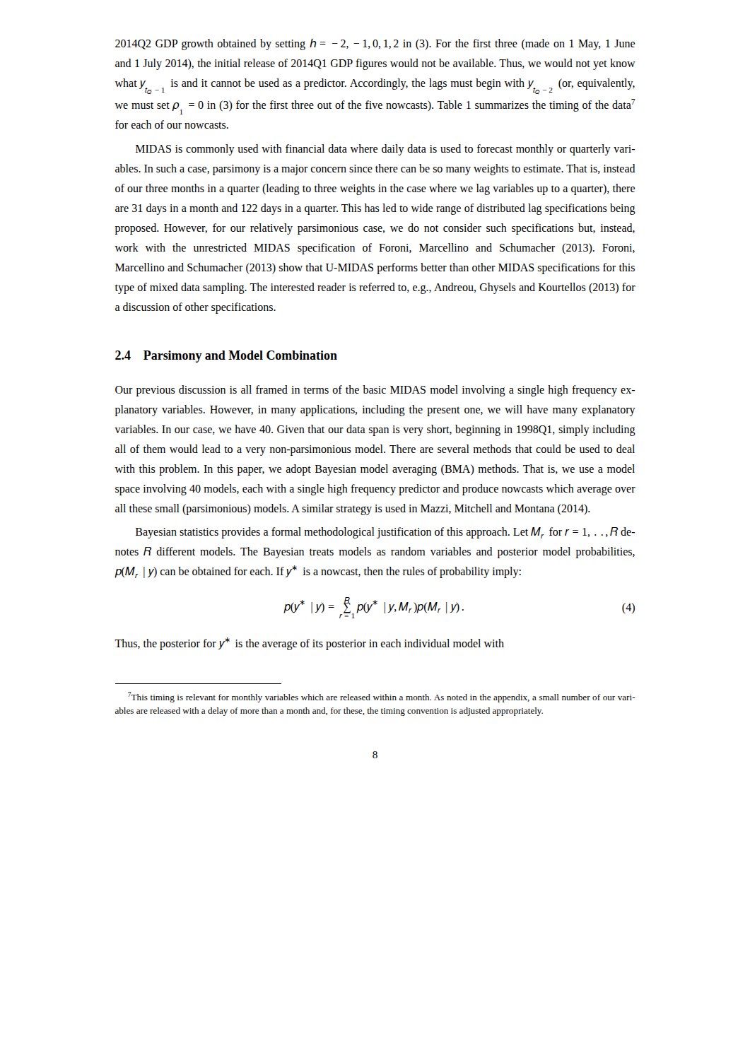2014Q2 GDP growth obtained by setting h=−2,−1,0,1,2 in (3). For the first three (made on 1 May, 1 June and 1 July 2014), the initial release of 2014Q1 GDP figures would not be available. Thus, we would not yet know what ytQ−1 is and it cannot be used as a predictor. Accordingly, the lags must begin with ytQ−2 (or, equivalently, we must set ρ1=0 in (3) for the first three out of the five nowcasts). Table 1 summarizes the timing of the data7 for each of our nowcasts.
MIDAS is commonly used with financial data where daily data is used to forecast monthly or quarterly variables. In such a case, parsimony is a major concern since there can be so many weights to estimate. That is, instead of our three months in a quarter (leading to three weights in the case where we lag variables up to a quarter), there are 31 days in a month and 122 days in a quarter. This has led to wide range of distributed lag specifications being proposed. However, for our relatively parsimonious case, we do not consider such specifications but, instead, work with the unrestricted MIDAS specification of Foroni, Marcellino and Schumacher (2013). Foroni, Marcellino and Schumacher (2013) show that U-MIDAS performs better than other MIDAS specifications for this type of mixed data sampling. The interested reader is referred to, e.g., Andreou, Ghysels and Kourtellos (2013) for a discussion of other specifications.
2.4 Parsimony and Model Combination
Our previous discussion is all framed in terms of the basic MIDAS model involving a single high frequency explanatory variables. However, in many applications, including the present one, we will have many explanatory variables. In our case, we have 40. Given that our data span is very short, beginning in 1998Q1, simply including all of them would lead to a very non-parsimonious model. There are several methods that could be used to deal with this problem. In this paper, we adopt Bayesian model averaging (BMA) methods. That is, we use a model space involving 40 models, each with a single high frequency predictor and produce nowcasts which average over all these small (parsimonious) models. A similar strategy is used in Mazzi, Mitchell and Montana (2014).
Bayesian statistics provides a formal methodological justification of this approach. Let Mr for r=1,..,R denotes R different models. The Bayesian treats models as random variables and posterior model probabilities, p(Mr|y) can be obtained for each. If y∗ is a nowcast, then the rules of probability imply:
p(y∗|y) = ∑r=1R p(y∗|y,Mr) p(Mr|y) . (4)
Thus, the posterior for y∗ is the average of its posterior in each individual model with
7This timing is relevant for monthly variables which are released within a month. As noted in the appendix, a small number of our variables are released with a delay of more than a month and, for these, the timing convention is adjusted appropriately.
8